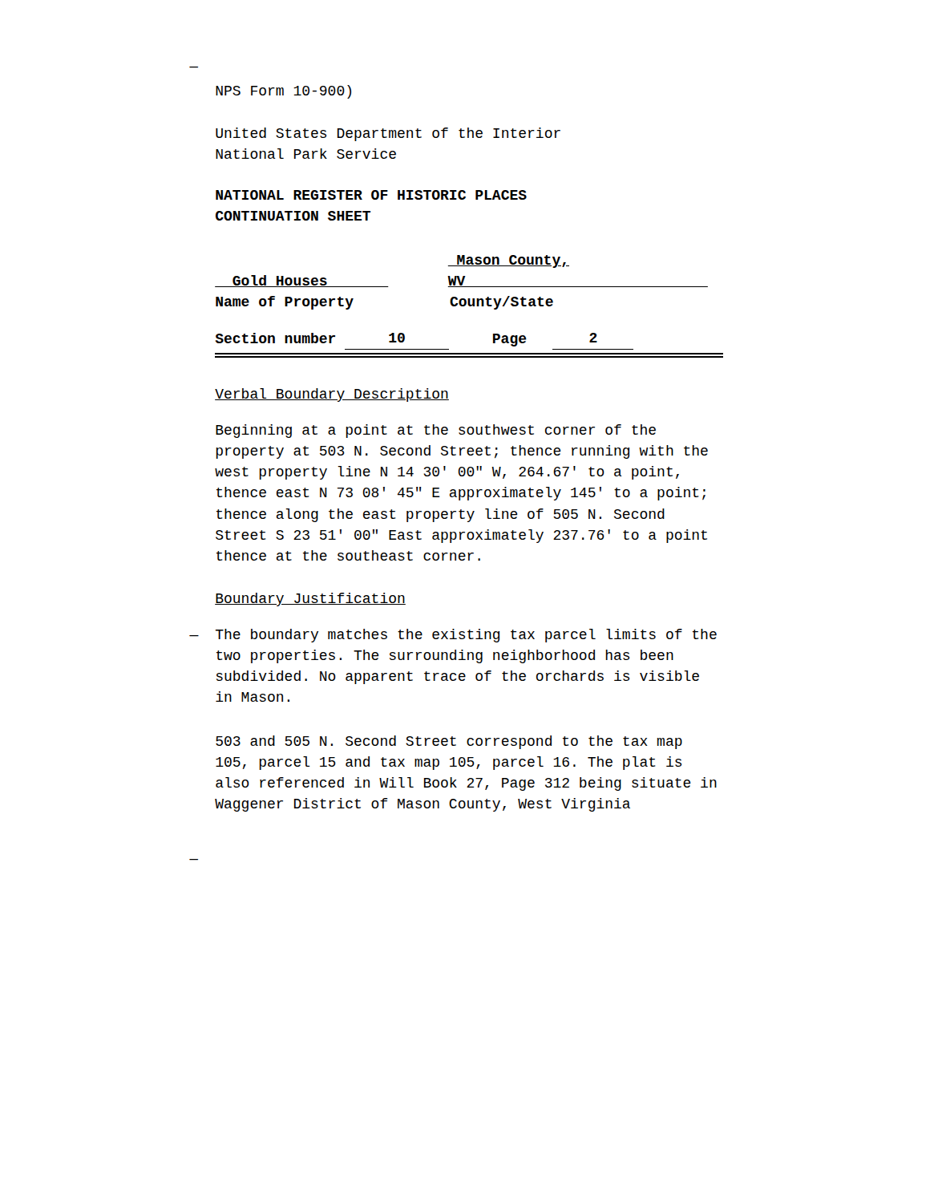— —
NPS Form 10-900)
United States Department of the Interior
National Park Service
NATIONAL REGISTER OF HISTORIC PLACES
CONTINUATION SHEET
Gold Houses Mason County, WV
Name of Property County/State
Section number 10 Page 2
Verbal Boundary Description
Beginning at a point at the southwest corner of the property at 503 N. Second Street; thence running with the west property line N 14 30' 00" W, 264.67' to a point, thence east N 73 08' 45" E approximately 145' to a point; thence along the east property line of 505 N. Second Street S 23 51' 00" East approximately 237.76' to a point thence at the southeast corner.
Boundary Justification
The boundary matches the existing tax parcel limits of the two properties. The surrounding neighborhood has been subdivided. No apparent trace of the orchards is visible in Mason.
503 and 505 N. Second Street correspond to the tax map 105, parcel 15 and tax map 105, parcel 16. The plat is also referenced in Will Book 27, Page 312 being situate in Waggener District of Mason County, West Virginia